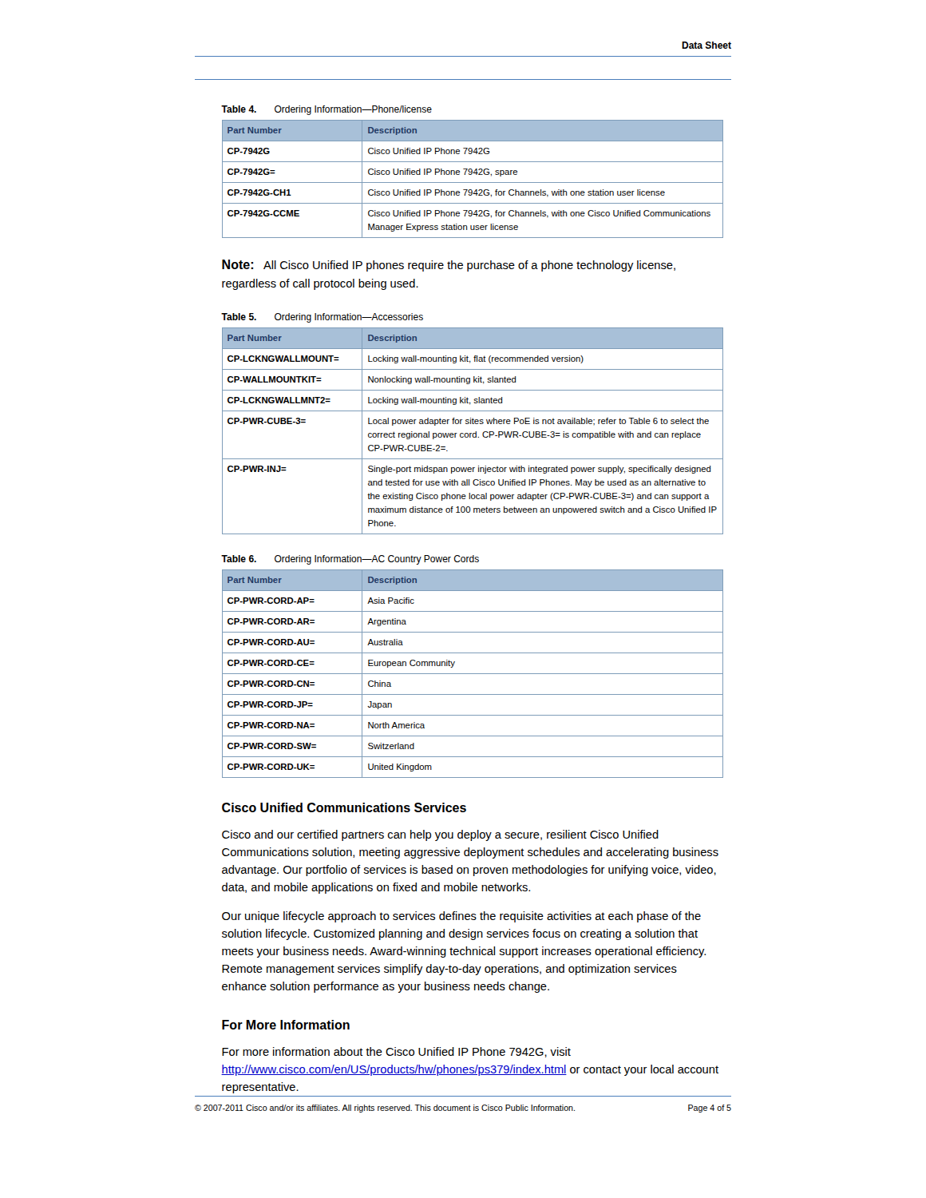Data Sheet
Table 4. Ordering Information—Phone/license
| Part Number | Description |
| --- | --- |
| CP-7942G | Cisco Unified IP Phone 7942G |
| CP-7942G= | Cisco Unified IP Phone 7942G, spare |
| CP-7942G-CH1 | Cisco Unified IP Phone 7942G, for Channels, with one station user license |
| CP-7942G-CCME | Cisco Unified IP Phone 7942G, for Channels, with one Cisco Unified Communications Manager Express station user license |
Note: All Cisco Unified IP phones require the purchase of a phone technology license, regardless of call protocol being used.
Table 5. Ordering Information—Accessories
| Part Number | Description |
| --- | --- |
| CP-LCKNGWALLMOUNT= | Locking wall-mounting kit, flat (recommended version) |
| CP-WALLMOUNTKIT= | Nonlocking wall-mounting kit, slanted |
| CP-LCKNGWALLMNT2= | Locking wall-mounting kit, slanted |
| CP-PWR-CUBE-3= | Local power adapter for sites where PoE is not available; refer to Table 6 to select the correct regional power cord. CP-PWR-CUBE-3= is compatible with and can replace CP-PWR-CUBE-2=. |
| CP-PWR-INJ= | Single-port midspan power injector with integrated power supply, specifically designed and tested for use with all Cisco Unified IP Phones. May be used as an alternative to the existing Cisco phone local power adapter (CP-PWR-CUBE-3=) and can support a maximum distance of 100 meters between an unpowered switch and a Cisco Unified IP Phone. |
Table 6. Ordering Information—AC Country Power Cords
| Part Number | Description |
| --- | --- |
| CP-PWR-CORD-AP= | Asia Pacific |
| CP-PWR-CORD-AR= | Argentina |
| CP-PWR-CORD-AU= | Australia |
| CP-PWR-CORD-CE= | European Community |
| CP-PWR-CORD-CN= | China |
| CP-PWR-CORD-JP= | Japan |
| CP-PWR-CORD-NA= | North America |
| CP-PWR-CORD-SW= | Switzerland |
| CP-PWR-CORD-UK= | United Kingdom |
Cisco Unified Communications Services
Cisco and our certified partners can help you deploy a secure, resilient Cisco Unified Communications solution, meeting aggressive deployment schedules and accelerating business advantage. Our portfolio of services is based on proven methodologies for unifying voice, video, data, and mobile applications on fixed and mobile networks.
Our unique lifecycle approach to services defines the requisite activities at each phase of the solution lifecycle. Customized planning and design services focus on creating a solution that meets your business needs. Award-winning technical support increases operational efficiency. Remote management services simplify day-to-day operations, and optimization services enhance solution performance as your business needs change.
For More Information
For more information about the Cisco Unified IP Phone 7942G, visit http://www.cisco.com/en/US/products/hw/phones/ps379/index.html or contact your local account representative.
© 2007-2011 Cisco and/or its affiliates. All rights reserved. This document is Cisco Public Information. Page 4 of 5